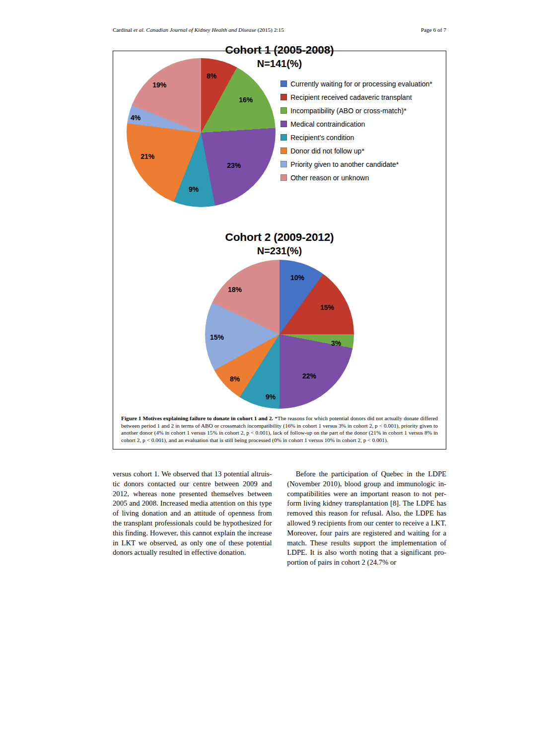Cardinal et al. Canadian Journal of Kidney Health and Disease (2015) 2:15
Page 6 of 7
8%
16%
23%
9%
21%
4%
19%
Currently waiting for or processing evaluation*
Recipient received cadaveric transplant
Incompatibility (ABO or cross-match)*
Medical contraindication
Recipient’s condition
Donor did not follow up*
Priority given to another candidate*
Other reason or unknown
Cohort 1 (2005-2008)
N=141(%)
Cohort 2 (2009-2012)
N=231(%)
10%
15%
3%
22%
9%
8%
15%
18%
Figure 1 Motives explaining failure to donate in cohort 1 and 2. *The reasons for which potential donors did not actually donate differed between period 1 and 2 in terms of ABO or crossmatch incompatibility (16% in cohort 1 versus 3% in cohort 2, p < 0.001), priority given to another donor (4% in cohort 1 versus 15% in cohort 2, p < 0.001), lack of follow-up on the part of the donor (21% in cohort 1 versus 8% in cohort 2, p < 0.001), and an evaluation that is still being processed (0% in cohort 1 versus 10% in cohort 2, p < 0.001).
versus cohort 1. We observed that 13 potential altruistic donors contacted our centre between 2009 and 2012, whereas none presented themselves between 2005 and 2008. Increased media attention on this type of living donation and an attitude of openness from the transplant professionals could be hypothesized for this finding. However, this cannot explain the increase in LKT we observed, as only one of these potential donors actually resulted in effective donation.
Before the participation of Quebec in the LDPE (November 2010), blood group and immunologic incompatibilities were an important reason to not perform living kidney transplantation [8]. The LDPE has removed this reason for refusal. Also, the LDPE has allowed 9 recipients from our center to receive a LKT. Moreover, four pairs are registered and waiting for a match. These results support the implementation of LDPE. It is also worth noting that a significant proportion of pairs in cohort 2 (24.7% or